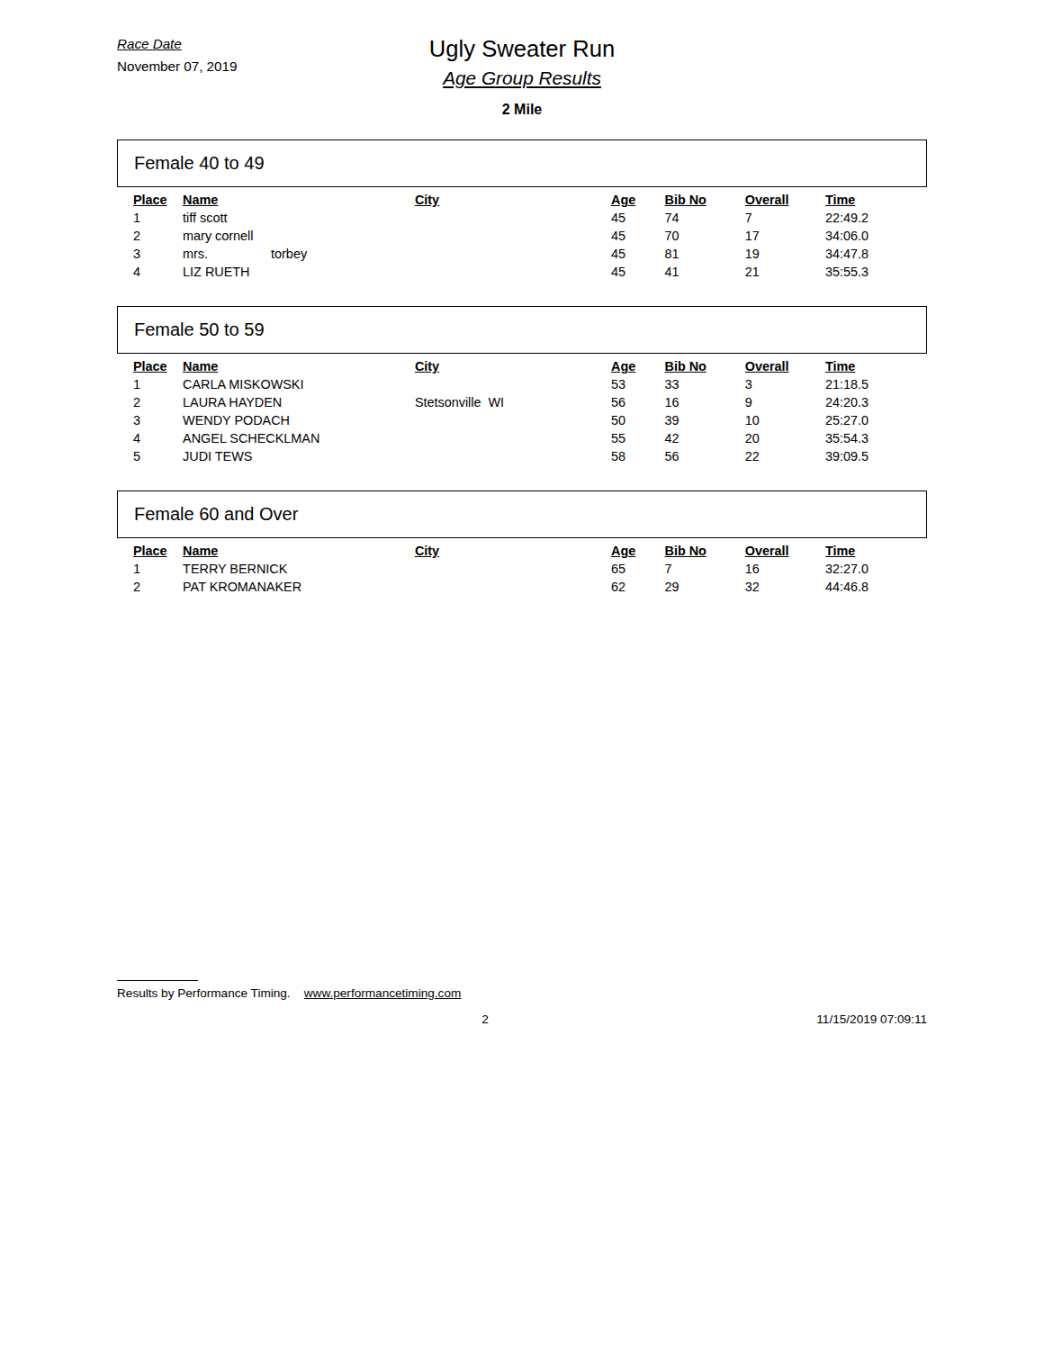Race Date November 07, 2019
Ugly Sweater Run
Age Group Results
2 Mile
Female 40 to 49
| Place | Name | City | Age | Bib No | Overall | Time |
| --- | --- | --- | --- | --- | --- | --- |
| 1 | tiff scott | | 45 | 74 | 7 | 22:49.2 |
| 2 | mary cornell | | 45 | 70 | 17 | 34:06.0 |
| 3 | mrs. torbey | | 45 | 81 | 19 | 34:47.8 |
| 4 | LIZ RUETH | | 45 | 41 | 21 | 35:55.3 |
Female 50 to 59
| Place | Name | City | Age | Bib No | Overall | Time |
| --- | --- | --- | --- | --- | --- | --- |
| 1 | CARLA MISKOWSKI | | 53 | 33 | 3 | 21:18.5 |
| 2 | LAURA HAYDEN | Stetsonville WI | 56 | 16 | 9 | 24:20.3 |
| 3 | WENDY PODACH | | 50 | 39 | 10 | 25:27.0 |
| 4 | ANGEL SCHECKLMAN | | 55 | 42 | 20 | 35:54.3 |
| 5 | JUDI TEWS | | 58 | 56 | 22 | 39:09.5 |
Female 60 and Over
| Place | Name | City | Age | Bib No | Overall | Time |
| --- | --- | --- | --- | --- | --- | --- |
| 1 | TERRY BERNICK | | 65 | 7 | 16 | 32:27.0 |
| 2 | PAT KROMANAKER | | 62 | 29 | 32 | 44:46.8 |
Results by Performance Timing. www.performancetiming.com
spacer
2
11/15/2019 07:09:11